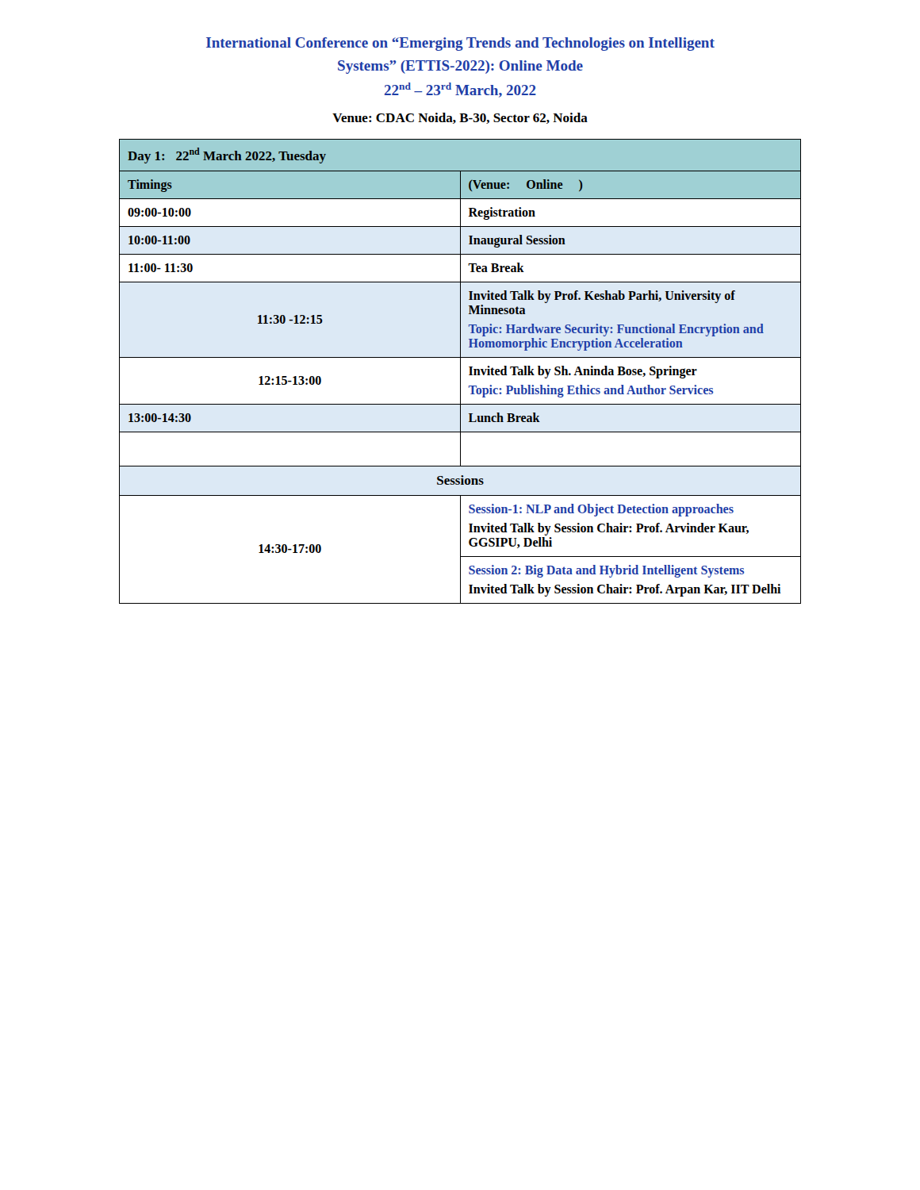International Conference on “Emerging Trends and Technologies on Intelligent
Systems” (ETTIS-2022): Online Mode
22nd – 23rd March, 2022
Venue: CDAC Noida, B-30, Sector 62, Noida
| Day 1: 22 nd March 2022, Tuesday |
| Timings | (Venue: Online ) |
| 09:00-10:00 | Registration |
| 10:00-11:00 | Inaugural Session |
| 11:00- 11:30 | Tea Break |
| 11:30 -12:15 | Invited Talk by Prof. Keshab Parhi, University of Minnesota Topic: Hardware Security: Functional Encryption and Homomorphic Encryption Acceleration |
| 12:15-13:00 | Invited Talk by Sh. Aninda Bose, Springer Topic: Publishing Ethics and Author Services |
| 13:00-14:30 | Lunch Break |
| Sessions |
| 14:30-17:00 | Session-1: NLP and Object Detection approaches Invited Talk by Session Chair: Prof. Arvinder Kaur, GGSIPU, Delhi |
| Session 2: Big Data and Hybrid Intelligent Systems Invited Talk by Session Chair: Prof. Arpan Kar, IIT Delhi |